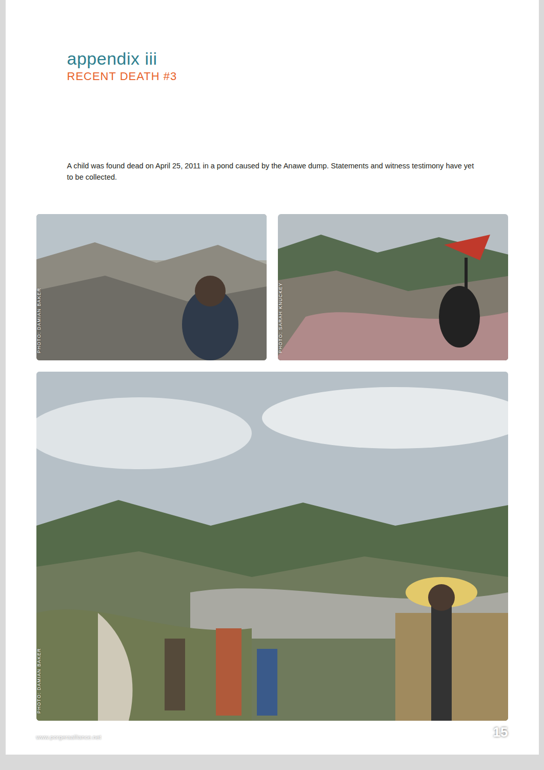appendix iii
Recent Death #3
A child was found dead on April 25, 2011 in a pond caused by the Anawe dump. Statements and witness testimony have yet to be collected.
Photo: Damian Baker
Photo: Sarah Knuckey
Photo: Damian Baker
www.porgeraalliance.net 15